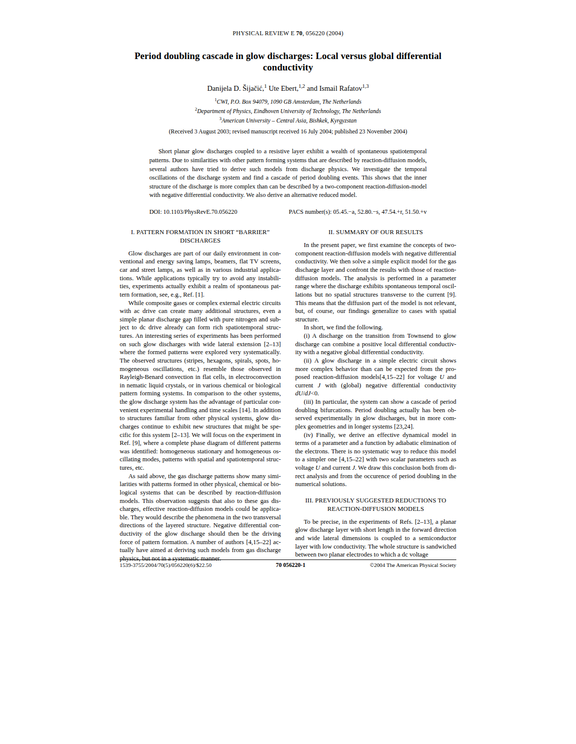PHYSICAL REVIEW E 70, 056220 (2004)
Period doubling cascade in glow discharges: Local versus global differential conductivity
Danijela D. Šijačić,1 Ute Ebert,1,2 and Ismail Rafatov1,3
1CWI, P.O. Box 94079, 1090 GB Amsterdam, The Netherlands
2Department of Physics, Eindhoven University of Technology, The Netherlands
3American University – Central Asia, Bishkek, Kyrgyzstan
(Received 3 August 2003; revised manuscript received 16 July 2004; published 23 November 2004)
Short planar glow discharges coupled to a resistive layer exhibit a wealth of spontaneous spatiotemporal patterns. Due to similarities with other pattern forming systems that are described by reaction-diffusion models, several authors have tried to derive such models from discharge physics. We investigate the temporal oscillations of the discharge system and find a cascade of period doubling events. This shows that the inner structure of the discharge is more complex than can be described by a two-component reaction-diffusion-model with negative differential conductivity. We also derive an alternative reduced model.
DOI: 10.1103/PhysRevE.70.056220
PACS number(s): 05.45.−a, 52.80.−s, 47.54.+r, 51.50.+v
I. PATTERN FORMATION IN SHORT “BARRIER” DISCHARGES
Glow discharges are part of our daily environment in conventional and energy saving lamps, beamers, flat TV screens, car and street lamps, as well as in various industrial applications. While applications typically try to avoid any instabilities, experiments actually exhibit a realm of spontaneous pattern formation, see, e.g., Ref. [1].
While composite gases or complex external electric circuits with ac drive can create many additional structures, even a simple planar discharge gap filled with pure nitrogen and subject to dc drive already can form rich spatiotemporal structures. An interesting series of experiments has been performed on such glow discharges with wide lateral extension [2–13] where the formed patterns were explored very systematically. The observed structures (stripes, hexagons, spirals, spots, homogeneous oscillations, etc.) resemble those observed in Rayleigh-Benard convection in flat cells, in electroconvection in nematic liquid crystals, or in various chemical or biological pattern forming systems. In comparison to the other systems, the glow discharge system has the advantage of particular convenient experimental handling and time scales [14]. In addition to structures familiar from other physical systems, glow discharges continue to exhibit new structures that might be specific for this system [2–13]. We will focus on the experiment in Ref. [9], where a complete phase diagram of different patterns was identified: homogeneous stationary and homogeneous oscillating modes, patterns with spatial and spatiotemporal structures, etc.
As said above, the gas discharge patterns show many similarities with patterns formed in other physical, chemical or biological systems that can be described by reaction-diffusion models. This observation suggests that also to these gas discharges, effective reaction-diffusion models could be applicable. They would describe the phenomena in the two transversal directions of the layered structure. Negative differential conductivity of the glow discharge should then be the driving force of pattern formation. A number of authors [4,15–22] actually have aimed at deriving such models from gas discharge physics, but not in a systematic manner.
II. SUMMARY OF OUR RESULTS
In the present paper, we first examine the concepts of two-component reaction-diffusion models with negative differential conductivity. We then solve a simple explicit model for the gas discharge layer and confront the results with those of reaction-diffusion models. The analysis is performed in a parameter range where the discharge exhibits spontaneous temporal oscillations but no spatial structures transverse to the current [9]. This means that the diffusion part of the model is not relevant, but, of course, our findings generalize to cases with spatial structure.
In short, we find the following.
(i) A discharge on the transition from Townsend to glow discharge can combine a positive local differential conductivity with a negative global differential conductivity.
(ii) A glow discharge in a simple electric circuit shows more complex behavior than can be expected from the proposed reaction-diffusion models[4,15–22] for voltage U and current J with (global) negative differential conductivity dU/dJ<0.
(iii) In particular, the system can show a cascade of period doubling bifurcations. Period doubling actually has been observed experimentally in glow discharges, but in more complex geometries and in longer systems [23,24].
(iv) Finally, we derive an effective dynamical model in terms of a parameter and a function by adiabatic elimination of the electrons. There is no systematic way to reduce this model to a simpler one [4,15–22] with two scalar parameters such as voltage U and current J. We draw this conclusion both from direct analysis and from the occurence of period doubling in the numerical solutions.
III. PREVIOUSLY SUGGESTED REDUCTIONS TO REACTION-DIFFUSION MODELS
To be precise, in the experiments of Refs. [2–13], a planar glow discharge layer with short length in the forward direction and wide lateral dimensions is coupled to a semiconductor layer with low conductivity. The whole structure is sandwiched between two planar electrodes to which a dc voltage
1539-3755/2004/70(5)/056220(6)/$22.50
70 056220-1
©2004 The American Physical Society